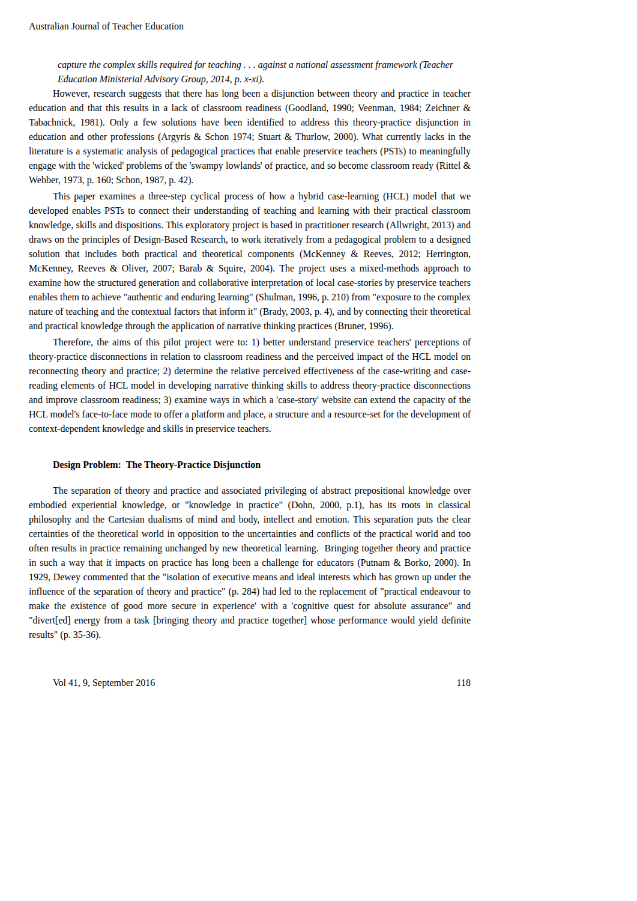Australian Journal of Teacher Education
capture the complex skills required for teaching . . . against a national assessment framework (Teacher Education Ministerial Advisory Group, 2014, p. x-xi).
However, research suggests that there has long been a disjunction between theory and practice in teacher education and that this results in a lack of classroom readiness (Goodland, 1990; Veenman, 1984; Zeichner & Tabachnick, 1981). Only a few solutions have been identified to address this theory-practice disjunction in education and other professions (Argyris & Schon 1974; Stuart & Thurlow, 2000). What currently lacks in the literature is a systematic analysis of pedagogical practices that enable preservice teachers (PSTs) to meaningfully engage with the 'wicked' problems of the 'swampy lowlands' of practice, and so become classroom ready (Rittel & Webber, 1973, p. 160; Schon, 1987, p. 42).
This paper examines a three-step cyclical process of how a hybrid case-learning (HCL) model that we developed enables PSTs to connect their understanding of teaching and learning with their practical classroom knowledge, skills and dispositions. This exploratory project is based in practitioner research (Allwright, 2013) and draws on the principles of Design-Based Research, to work iteratively from a pedagogical problem to a designed solution that includes both practical and theoretical components (McKenney & Reeves, 2012; Herrington, McKenney, Reeves & Oliver, 2007; Barab & Squire, 2004). The project uses a mixed-methods approach to examine how the structured generation and collaborative interpretation of local case-stories by preservice teachers enables them to achieve "authentic and enduring learning" (Shulman, 1996, p. 210) from "exposure to the complex nature of teaching and the contextual factors that inform it" (Brady, 2003, p. 4), and by connecting their theoretical and practical knowledge through the application of narrative thinking practices (Bruner, 1996).
Therefore, the aims of this pilot project were to: 1) better understand preservice teachers' perceptions of theory-practice disconnections in relation to classroom readiness and the perceived impact of the HCL model on reconnecting theory and practice; 2) determine the relative perceived effectiveness of the case-writing and case-reading elements of HCL model in developing narrative thinking skills to address theory-practice disconnections and improve classroom readiness; 3) examine ways in which a 'case-story' website can extend the capacity of the HCL model's face-to-face mode to offer a platform and place, a structure and a resource-set for the development of context-dependent knowledge and skills in preservice teachers.
Design Problem: The Theory-Practice Disjunction
The separation of theory and practice and associated privileging of abstract prepositional knowledge over embodied experiential knowledge, or "knowledge in practice" (Dohn, 2000, p.1), has its roots in classical philosophy and the Cartesian dualisms of mind and body, intellect and emotion. This separation puts the clear certainties of the theoretical world in opposition to the uncertainties and conflicts of the practical world and too often results in practice remaining unchanged by new theoretical learning. Bringing together theory and practice in such a way that it impacts on practice has long been a challenge for educators (Putnam & Borko, 2000). In 1929, Dewey commented that the "isolation of executive means and ideal interests which has grown up under the influence of the separation of theory and practice" (p. 284) had led to the replacement of "practical endeavour to make the existence of good more secure in experience' with a 'cognitive quest for absolute assurance" and "divert[ed] energy from a task [bringing theory and practice together] whose performance would yield definite results" (p. 35-36).
Vol 41, 9, September 2016 118